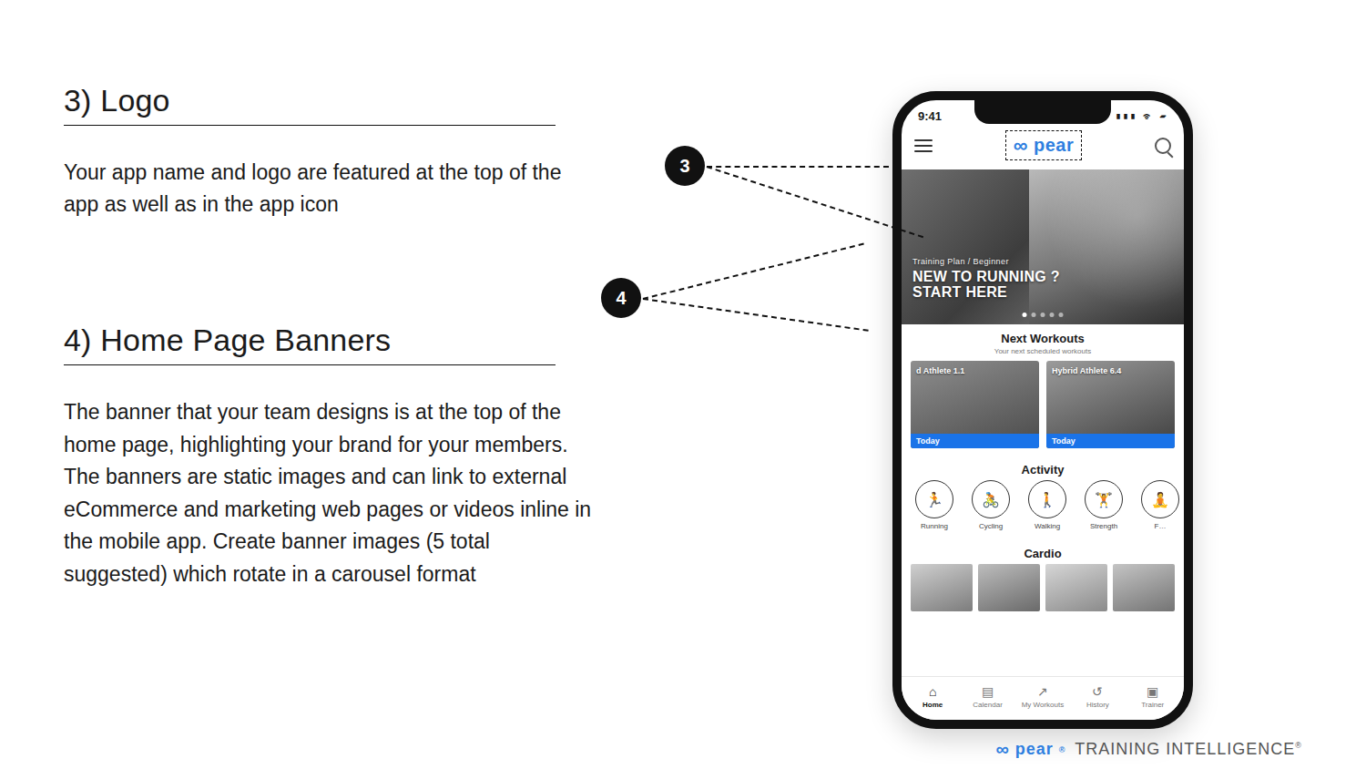3) Logo
Your app name and logo are featured at the top of the app as well as in the app icon
4) Home Page Banners
The banner that your team designs is at the top of the home page, highlighting your brand for your members. The banners are static images and can link to external eCommerce and marketing web pages or videos inline in the mobile app. Create banner images (5 total suggested) which rotate in a carousel format
3 4
9:41 ▮▮▮ ᯤ ▰
∞pear
Training Plan / Beginner
NEW TO RUNNING ?
START HERE
Next Workouts
Your next scheduled workouts
d Athlete 1.1
Today
Hybrid Athlete 6.4
Today
Activity
🏃
Running
🚴
Cycling
🚶
Walking
🏋
Strength
🧘
F…
Cardio
⌂Home
▤Calendar
↗My Workouts
↺History
▣Trainer
∞pear® TRAINING INTELLIGENCE®